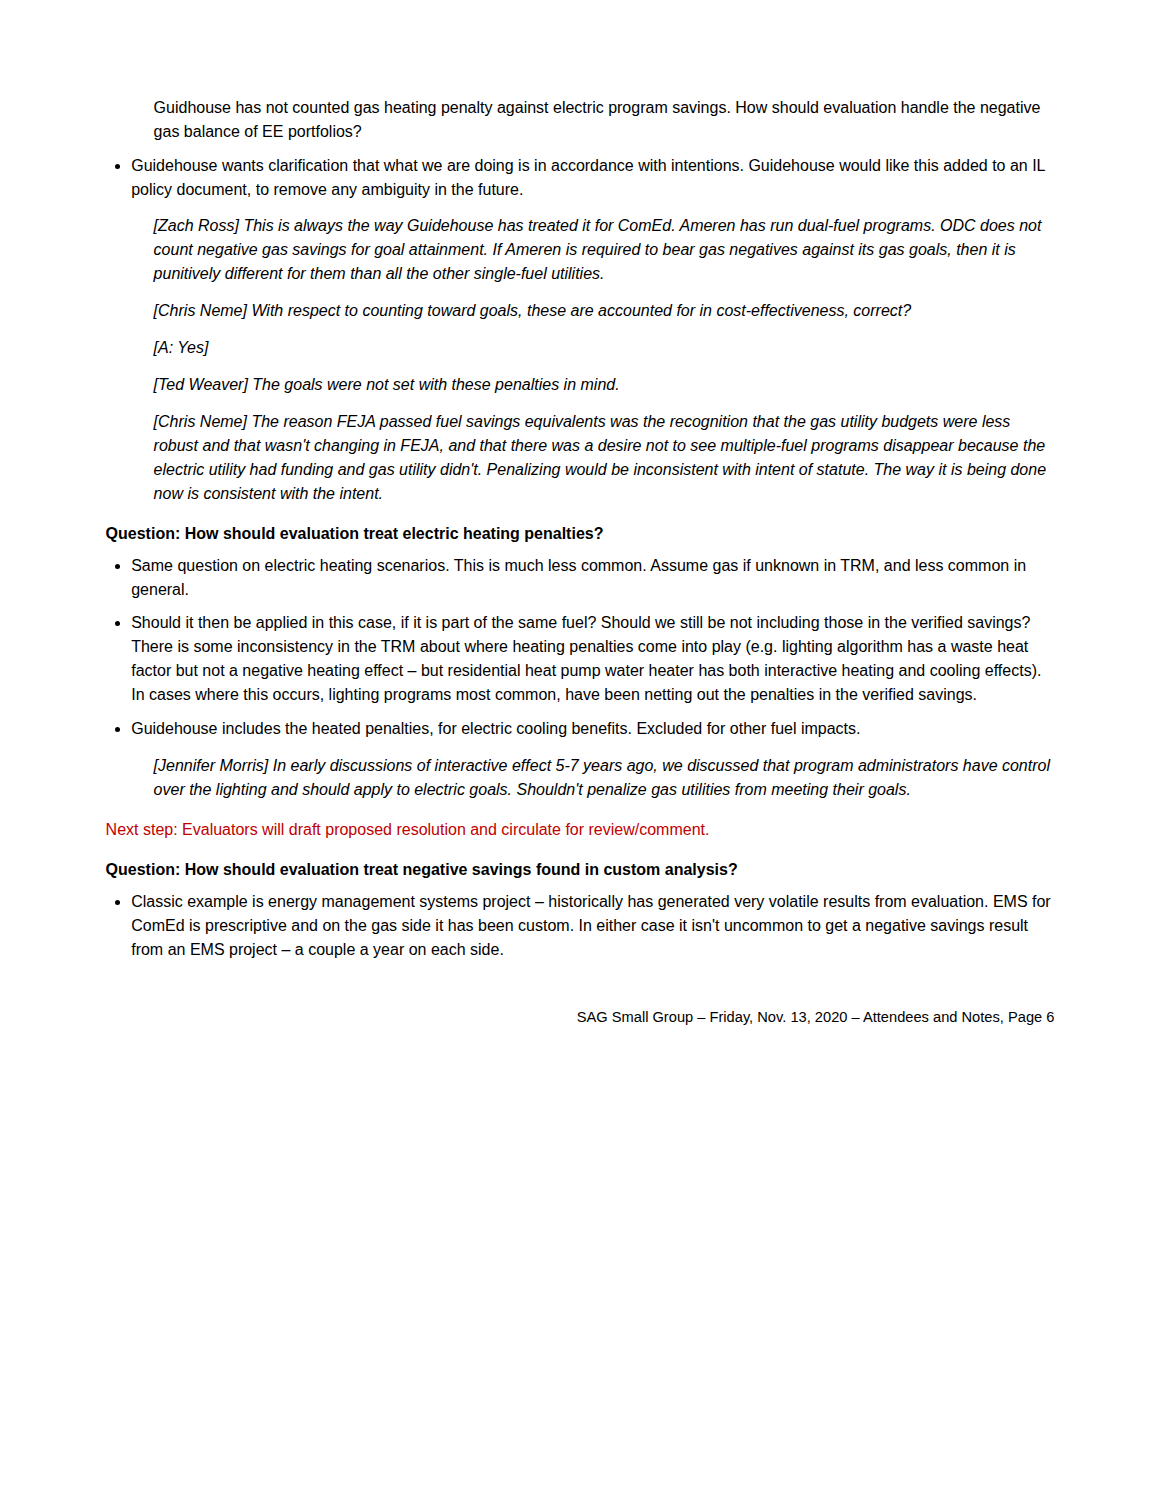Guidhouse has not counted gas heating penalty against electric program savings. How should evaluation handle the negative gas balance of EE portfolios?
Guidehouse wants clarification that what we are doing is in accordance with intentions. Guidehouse would like this added to an IL policy document, to remove any ambiguity in the future.
[Zach Ross] This is always the way Guidehouse has treated it for ComEd. Ameren has run dual-fuel programs. ODC does not count negative gas savings for goal attainment. If Ameren is required to bear gas negatives against its gas goals, then it is punitively different for them than all the other single-fuel utilities.
[Chris Neme] With respect to counting toward goals, these are accounted for in cost-effectiveness, correct?
[A: Yes]
[Ted Weaver] The goals were not set with these penalties in mind.
[Chris Neme] The reason FEJA passed fuel savings equivalents was the recognition that the gas utility budgets were less robust and that wasn't changing in FEJA, and that there was a desire not to see multiple-fuel programs disappear because the electric utility had funding and gas utility didn't. Penalizing would be inconsistent with intent of statute. The way it is being done now is consistent with the intent.
Question: How should evaluation treat electric heating penalties?
Same question on electric heating scenarios. This is much less common. Assume gas if unknown in TRM, and less common in general.
Should it then be applied in this case, if it is part of the same fuel? Should we still be not including those in the verified savings? There is some inconsistency in the TRM about where heating penalties come into play (e.g. lighting algorithm has a waste heat factor but not a negative heating effect – but residential heat pump water heater has both interactive heating and cooling effects). In cases where this occurs, lighting programs most common, have been netting out the penalties in the verified savings.
Guidehouse includes the heated penalties, for electric cooling benefits. Excluded for other fuel impacts.
[Jennifer Morris] In early discussions of interactive effect 5-7 years ago, we discussed that program administrators have control over the lighting and should apply to electric goals. Shouldn't penalize gas utilities from meeting their goals.
Next step: Evaluators will draft proposed resolution and circulate for review/comment.
Question: How should evaluation treat negative savings found in custom analysis?
Classic example is energy management systems project – historically has generated very volatile results from evaluation. EMS for ComEd is prescriptive and on the gas side it has been custom. In either case it isn't uncommon to get a negative savings result from an EMS project – a couple a year on each side.
SAG Small Group – Friday, Nov. 13, 2020 – Attendees and Notes, Page 6